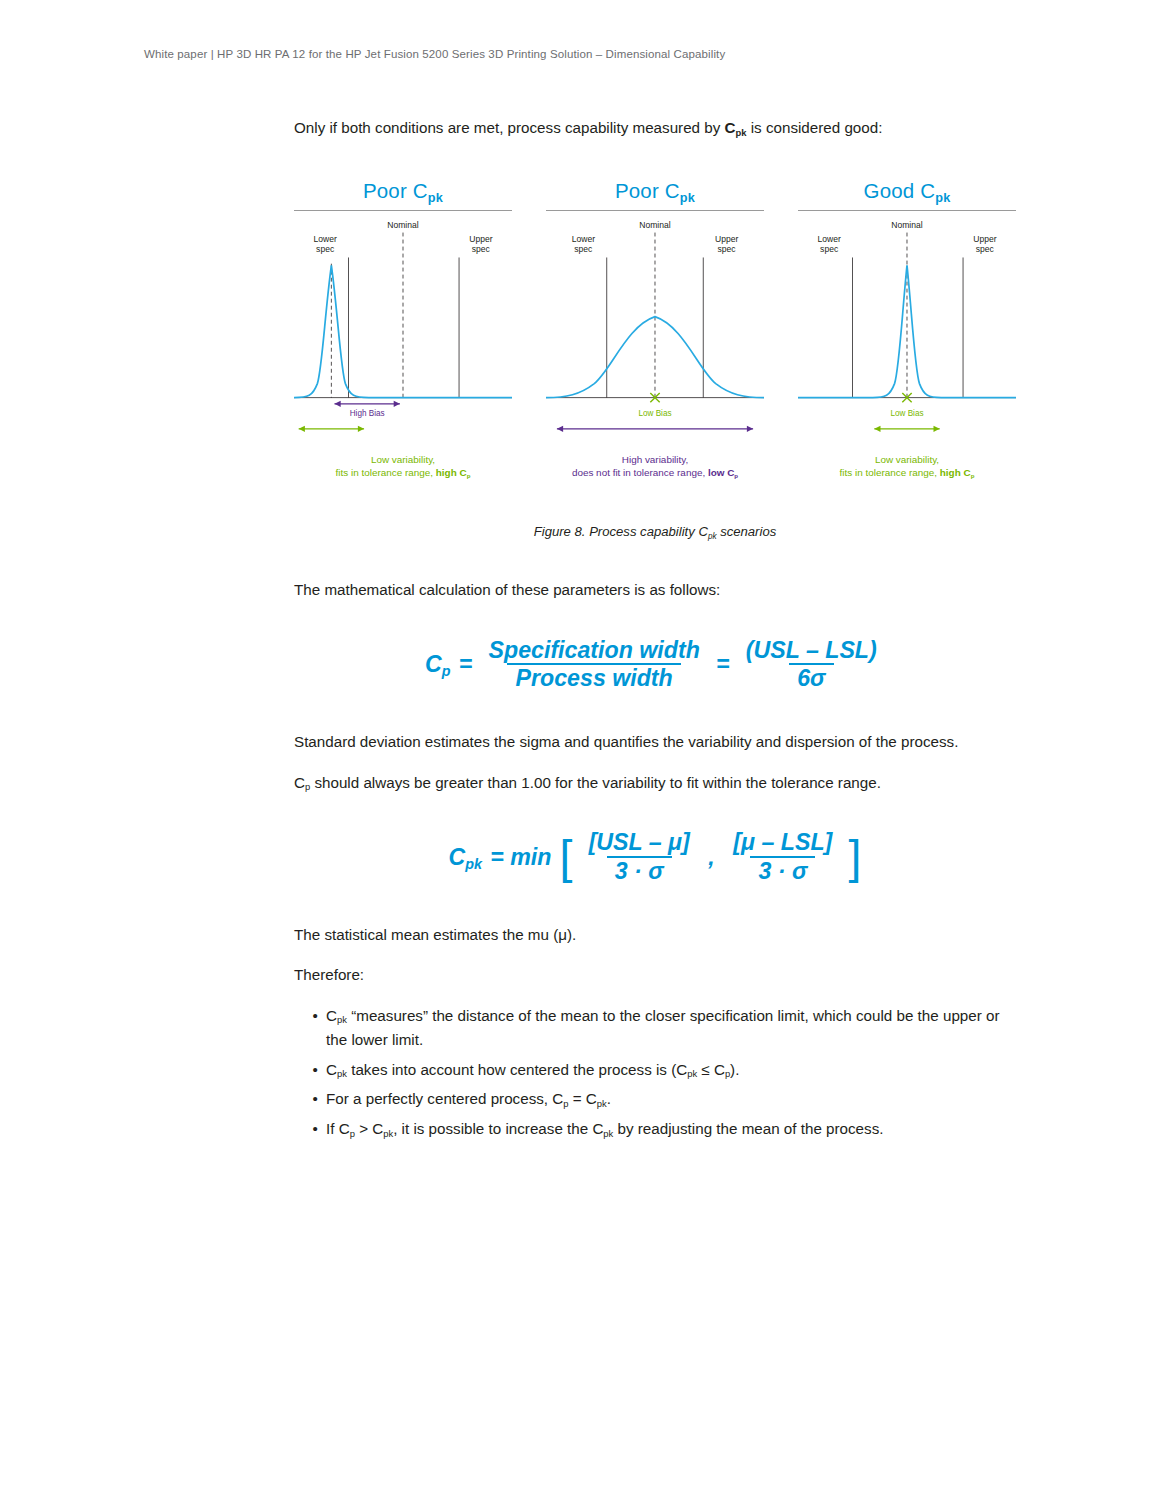White paper | HP 3D HR PA 12 for the HP Jet Fusion 5200 Series 3D Printing Solution – Dimensional Capability
Only if both conditions are met, process capability measured by Cpk is considered good:
Poor Cpk
Nominal Lower spec Upper spec High Bias
Low variability,
fits in tolerance range, high Cp
Poor Cpk
Nominal Lower spec Upper spec Low Bias
High variability,
does not fit in tolerance range, low Cp
Good Cpk
Nominal Lower spec Upper spec Low Bias
Low variability,
fits in tolerance range, high Cp
Figure 8. Process capability Cpk scenarios
The mathematical calculation of these parameters is as follows:
Cp = Specification width Process width = (USL – LSL) 6σ
Standard deviation estimates the sigma and quantifies the variability and dispersion of the process.
Cp should always be greater than 1.00 for the variability to fit within the tolerance range.
Cpk = min [ [USL – μ] 3 · σ , [μ – LSL] 3 · σ ]
The statistical mean estimates the mu (μ).
Therefore:
Cpk “measures” the distance of the mean to the closer specification limit, which could be the upper or the lower limit.
Cpk takes into account how centered the process is (Cpk ≤ Cp).
For a perfectly centered process, Cp = Cpk.
If Cp > Cpk, it is possible to increase the Cpk by readjusting the mean of the process.